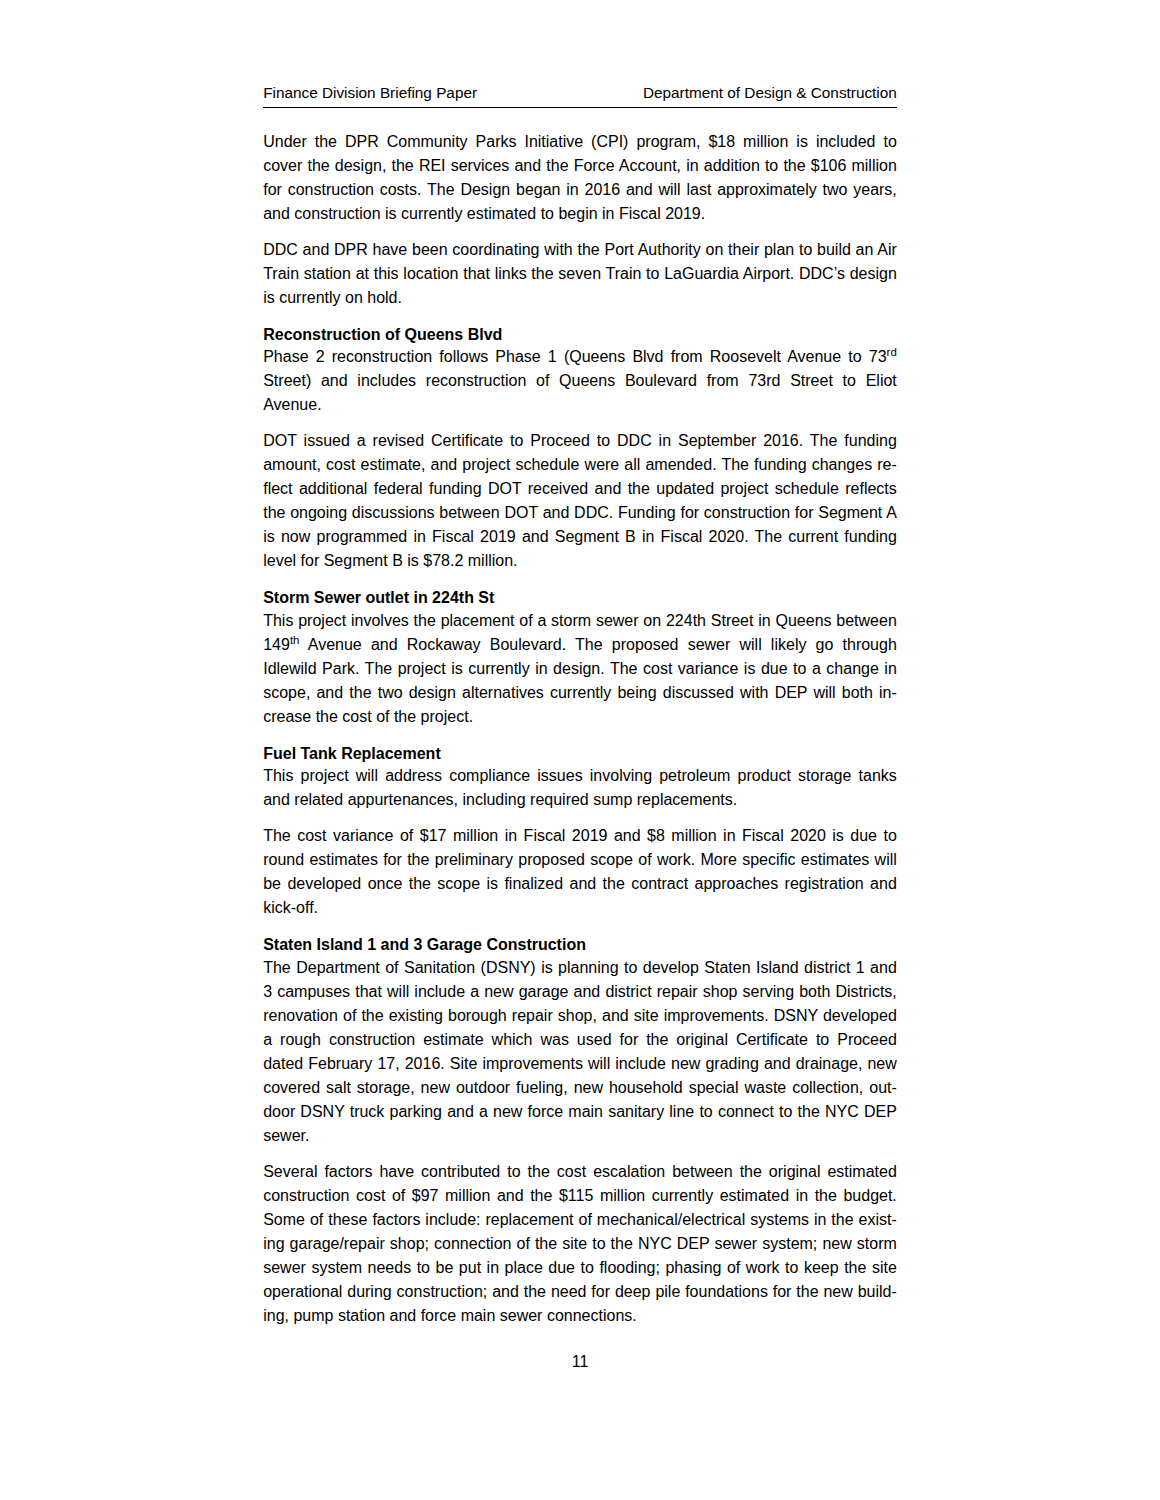Finance Division Briefing Paper Department of Design & Construction
Under the DPR Community Parks Initiative (CPI) program, $18 million is included to cover the design, the REI services and the Force Account, in addition to the $106 million for construction costs. The Design began in 2016 and will last approximately two years, and construction is currently estimated to begin in Fiscal 2019.
DDC and DPR have been coordinating with the Port Authority on their plan to build an Air Train station at this location that links the seven Train to LaGuardia Airport. DDC’s design is currently on hold.
Reconstruction of Queens Blvd
Phase 2 reconstruction follows Phase 1 (Queens Blvd from Roosevelt Avenue to 73rd Street) and includes reconstruction of Queens Boulevard from 73rd Street to Eliot Avenue.
DOT issued a revised Certificate to Proceed to DDC in September 2016. The funding amount, cost estimate, and project schedule were all amended. The funding changes reflect additional federal funding DOT received and the updated project schedule reflects the ongoing discussions between DOT and DDC. Funding for construction for Segment A is now programmed in Fiscal 2019 and Segment B in Fiscal 2020. The current funding level for Segment B is $78.2 million.
Storm Sewer outlet in 224th St
This project involves the placement of a storm sewer on 224th Street in Queens between 149th Avenue and Rockaway Boulevard. The proposed sewer will likely go through Idlewild Park. The project is currently in design. The cost variance is due to a change in scope, and the two design alternatives currently being discussed with DEP will both increase the cost of the project.
Fuel Tank Replacement
This project will address compliance issues involving petroleum product storage tanks and related appurtenances, including required sump replacements.
The cost variance of $17 million in Fiscal 2019 and $8 million in Fiscal 2020 is due to round estimates for the preliminary proposed scope of work. More specific estimates will be developed once the scope is finalized and the contract approaches registration and kick-off.
Staten Island 1 and 3 Garage Construction
The Department of Sanitation (DSNY) is planning to develop Staten Island district 1 and 3 campuses that will include a new garage and district repair shop serving both Districts, renovation of the existing borough repair shop, and site improvements. DSNY developed a rough construction estimate which was used for the original Certificate to Proceed dated February 17, 2016. Site improvements will include new grading and drainage, new covered salt storage, new outdoor fueling, new household special waste collection, outdoor DSNY truck parking and a new force main sanitary line to connect to the NYC DEP sewer.
Several factors have contributed to the cost escalation between the original estimated construction cost of $97 million and the $115 million currently estimated in the budget. Some of these factors include: replacement of mechanical/electrical systems in the existing garage/repair shop; connection of the site to the NYC DEP sewer system; new storm sewer system needs to be put in place due to flooding; phasing of work to keep the site operational during construction; and the need for deep pile foundations for the new building, pump station and force main sewer connections.
11